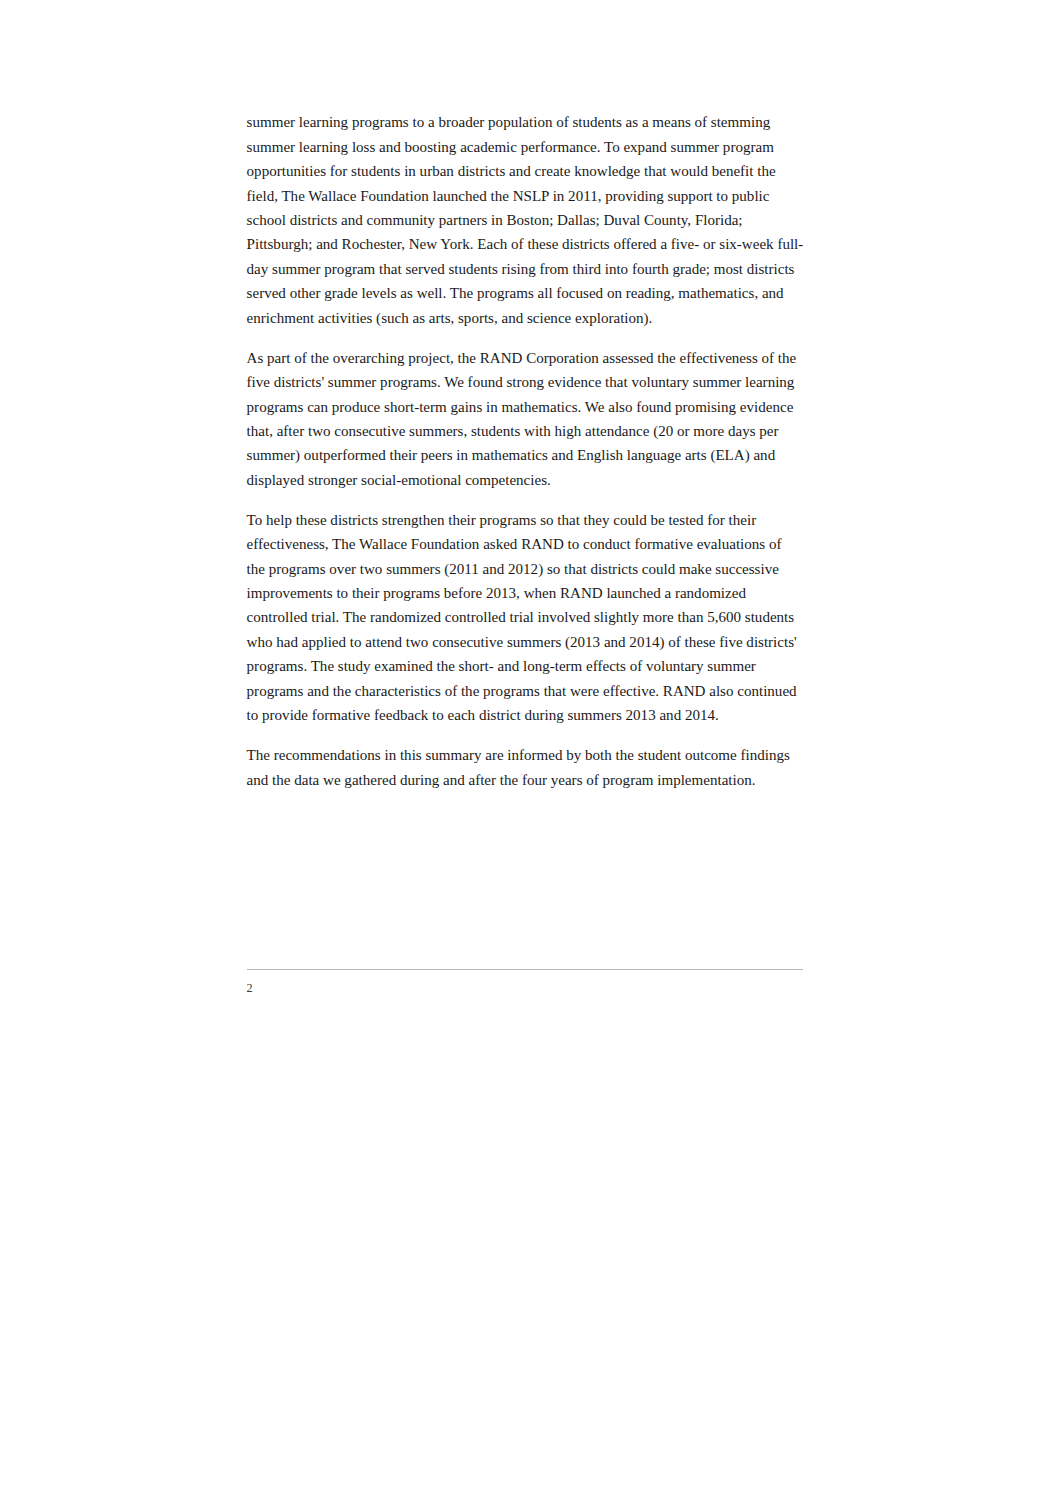summer learning programs to a broader population of students as a means of stemming summer learning loss and boosting academic performance. To expand summer program opportunities for students in urban districts and create knowledge that would benefit the field, The Wallace Foundation launched the NSLP in 2011, providing support to public school districts and community partners in Boston; Dallas; Duval County, Florida; Pittsburgh; and Rochester, New York. Each of these districts offered a five- or six-week full-day summer program that served students rising from third into fourth grade; most districts served other grade levels as well. The programs all focused on reading, mathematics, and enrichment activities (such as arts, sports, and science exploration).
As part of the overarching project, the RAND Corporation assessed the effectiveness of the five districts' summer programs. We found strong evidence that voluntary summer learning programs can produce short-term gains in mathematics. We also found promising evidence that, after two consecutive summers, students with high attendance (20 or more days per summer) outperformed their peers in mathematics and English language arts (ELA) and displayed stronger social-emotional competencies.
To help these districts strengthen their programs so that they could be tested for their effectiveness, The Wallace Foundation asked RAND to conduct formative evaluations of the programs over two summers (2011 and 2012) so that districts could make successive improvements to their programs before 2013, when RAND launched a randomized controlled trial. The randomized controlled trial involved slightly more than 5,600 students who had applied to attend two consecutive summers (2013 and 2014) of these five districts' programs. The study examined the short- and long-term effects of voluntary summer programs and the characteristics of the programs that were effective. RAND also continued to provide formative feedback to each district during summers 2013 and 2014.
The recommendations in this summary are informed by both the student outcome findings and the data we gathered during and after the four years of program implementation.
2